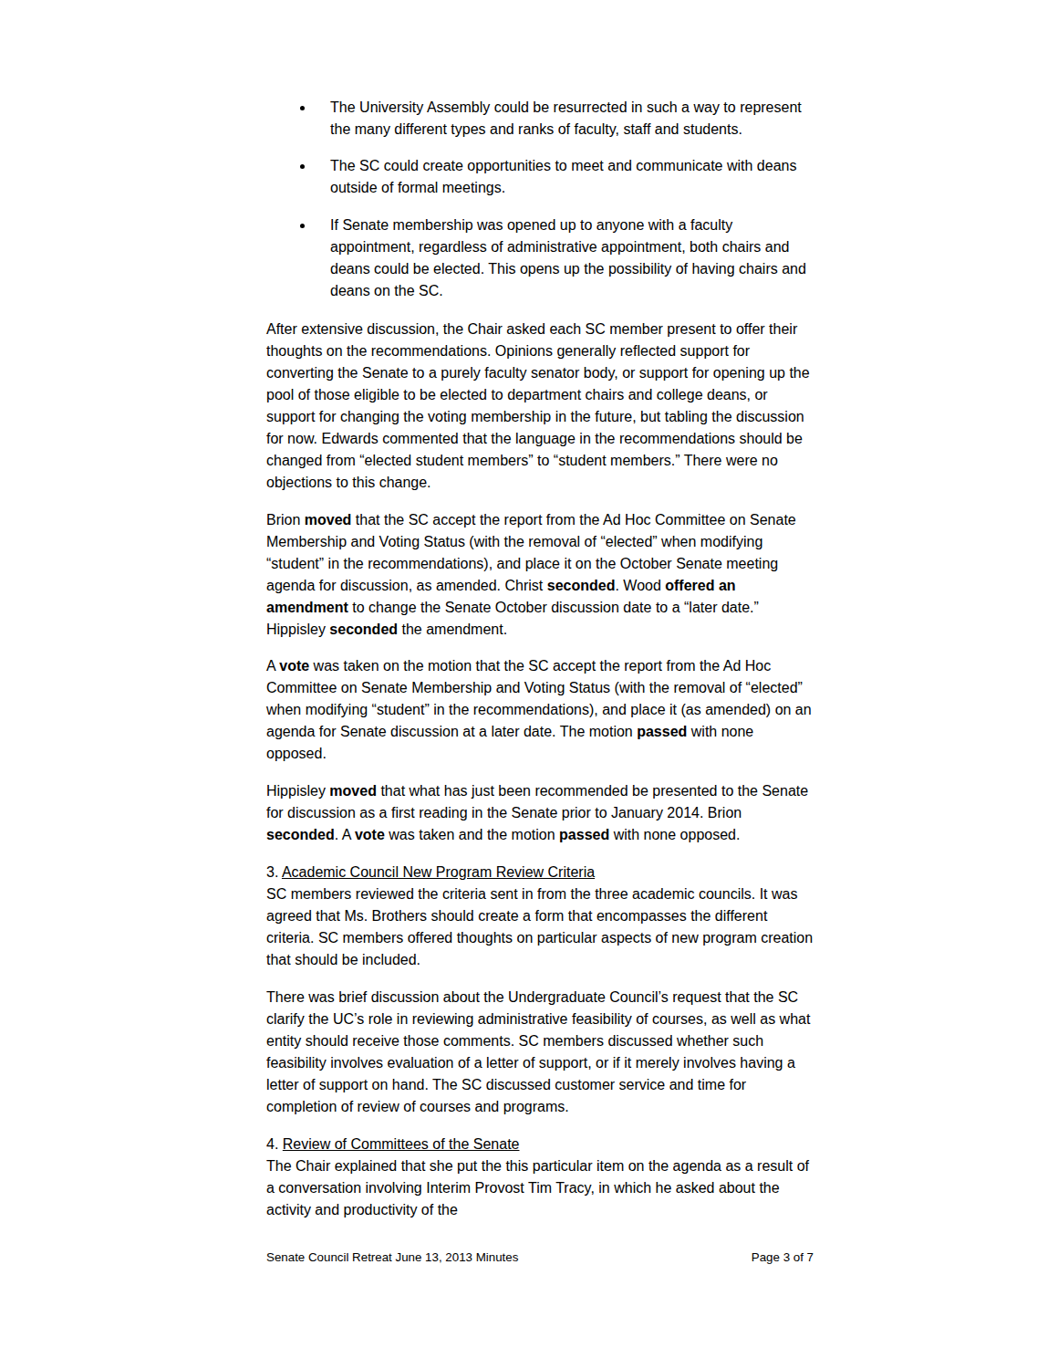The University Assembly could be resurrected in such a way to represent the many different types and ranks of faculty, staff and students.
The SC could create opportunities to meet and communicate with deans outside of formal meetings.
If Senate membership was opened up to anyone with a faculty appointment, regardless of administrative appointment, both chairs and deans could be elected. This opens up the possibility of having chairs and deans on the SC.
After extensive discussion, the Chair asked each SC member present to offer their thoughts on the recommendations. Opinions generally reflected support for converting the Senate to a purely faculty senator body, or support for opening up the pool of those eligible to be elected to department chairs and college deans, or support for changing the voting membership in the future, but tabling the discussion for now. Edwards commented that the language in the recommendations should be changed from “elected student members” to “student members.” There were no objections to this change.
Brion moved that the SC accept the report from the Ad Hoc Committee on Senate Membership and Voting Status (with the removal of “elected” when modifying “student” in the recommendations), and place it on the October Senate meeting agenda for discussion, as amended. Christ seconded. Wood offered an amendment to change the Senate October discussion date to a “later date.” Hippisley seconded the amendment.
A vote was taken on the motion that the SC accept the report from the Ad Hoc Committee on Senate Membership and Voting Status (with the removal of “elected” when modifying “student” in the recommendations), and place it (as amended) on an agenda for Senate discussion at a later date. The motion passed with none opposed.
Hippisley moved that what has just been recommended be presented to the Senate for discussion as a first reading in the Senate prior to January 2014. Brion seconded. A vote was taken and the motion passed with none opposed.
3. Academic Council New Program Review Criteria
SC members reviewed the criteria sent in from the three academic councils. It was agreed that Ms. Brothers should create a form that encompasses the different criteria. SC members offered thoughts on particular aspects of new program creation that should be included.
There was brief discussion about the Undergraduate Council’s request that the SC clarify the UC’s role in reviewing administrative feasibility of courses, as well as what entity should receive those comments. SC members discussed whether such feasibility involves evaluation of a letter of support, or if it merely involves having a letter of support on hand. The SC discussed customer service and time for completion of review of courses and programs.
4. Review of Committees of the Senate
The Chair explained that she put the this particular item on the agenda as a result of a conversation involving Interim Provost Tim Tracy, in which he asked about the activity and productivity of the
Senate Council Retreat June 13, 2013 Minutes Page 3 of 7